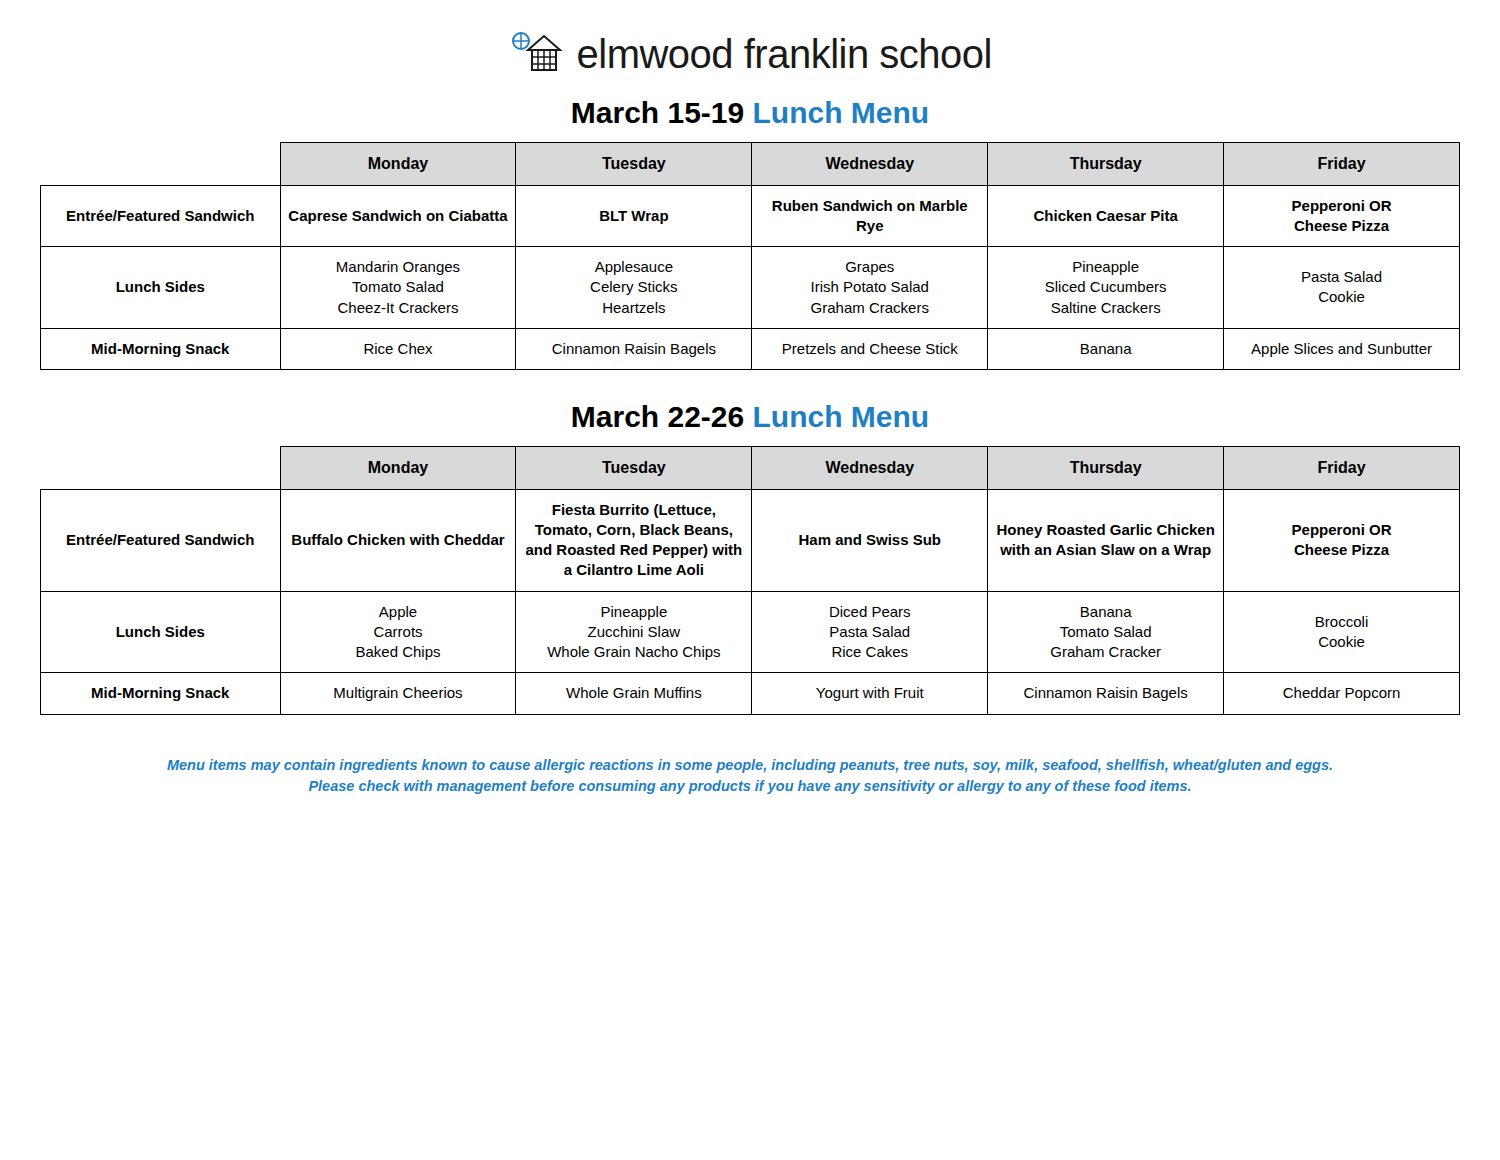elmwood franklin school
March 15-19 Lunch Menu
| | Monday | Tuesday | Wednesday | Thursday | Friday |
| --- | --- | --- | --- | --- | --- |
| Entrée/Featured Sandwich | Caprese Sandwich on Ciabatta | BLT Wrap | Ruben Sandwich on Marble Rye | Chicken Caesar Pita | Pepperoni OR Cheese Pizza |
| Lunch Sides | Mandarin Oranges Tomato Salad Cheez-It Crackers | Applesauce Celery Sticks Heartzels | Grapes Irish Potato Salad Graham Crackers | Pineapple Sliced Cucumbers Saltine Crackers | Pasta Salad Cookie |
| Mid-Morning Snack | Rice Chex | Cinnamon Raisin Bagels | Pretzels and Cheese Stick | Banana | Apple Slices and Sunbutter |
March 22-26 Lunch Menu
| | Monday | Tuesday | Wednesday | Thursday | Friday |
| --- | --- | --- | --- | --- | --- |
| Entrée/Featured Sandwich | Buffalo Chicken with Cheddar | Fiesta Burrito (Lettuce, Tomato, Corn, Black Beans, and Roasted Red Pepper) with a Cilantro Lime Aoli | Ham and Swiss Sub | Honey Roasted Garlic Chicken with an Asian Slaw on a Wrap | Pepperoni OR Cheese Pizza |
| Lunch Sides | Apple Carrots Baked Chips | Pineapple Zucchini Slaw Whole Grain Nacho Chips | Diced Pears Pasta Salad Rice Cakes | Banana Tomato Salad Graham Cracker | Broccoli Cookie |
| Mid-Morning Snack | Multigrain Cheerios | Whole Grain Muffins | Yogurt with Fruit | Cinnamon Raisin Bagels | Cheddar Popcorn |
Menu items may contain ingredients known to cause allergic reactions in some people, including peanuts, tree nuts, soy, milk, seafood, shellfish, wheat/gluten and eggs.
Please check with management before consuming any products if you have any sensitivity or allergy to any of these food items.